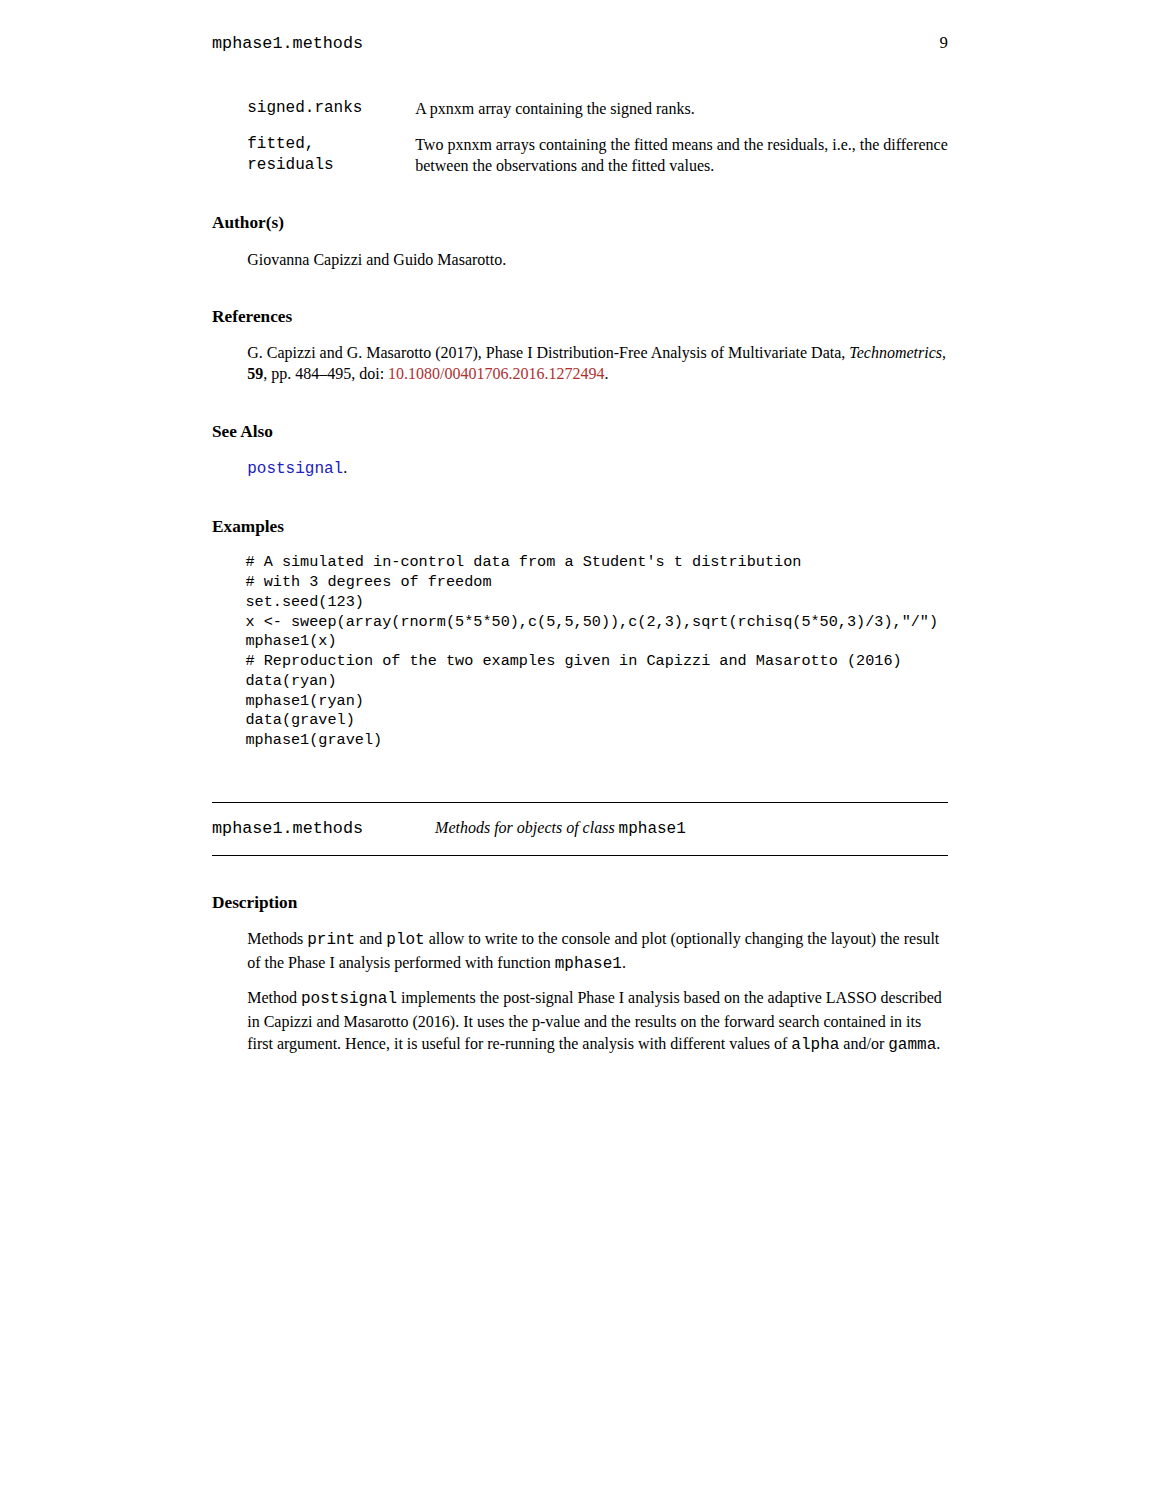mphase1.methods 9
signed.ranks
A pxnxm array containing the signed ranks.
fitted, residuals
Two pxnxm arrays containing the fitted means and the residuals, i.e., the difference between the observations and the fitted values.
Author(s)
Giovanna Capizzi and Guido Masarotto.
References
G. Capizzi and G. Masarotto (2017), Phase I Distribution-Free Analysis of Multivariate Data, Technometrics, 59, pp. 484–495, doi: 10.1080/00401706.2016.1272494.
See Also
postsignal.
Examples
# A simulated in-control data from a Student's t distribution
# with 3 degrees of freedom
set.seed(123)
x <- sweep(array(rnorm(5*5*50),c(5,5,50)),c(2,3),sqrt(rchisq(5*50,3)/3),"/")
mphase1(x)
# Reproduction of the two examples given in Capizzi and Masarotto (2016)
data(ryan)
mphase1(ryan)
data(gravel)
mphase1(gravel)
mphase1.methods Methods for objects of class mphase1
Description
Methods print and plot allow to write to the console and plot (optionally changing the layout) the result of the Phase I analysis performed with function mphase1.
Method postsignal implements the post-signal Phase I analysis based on the adaptive LASSO described in Capizzi and Masarotto (2016). It uses the p-value and the results on the forward search contained in its first argument. Hence, it is useful for re-running the analysis with different values of alpha and/or gamma.